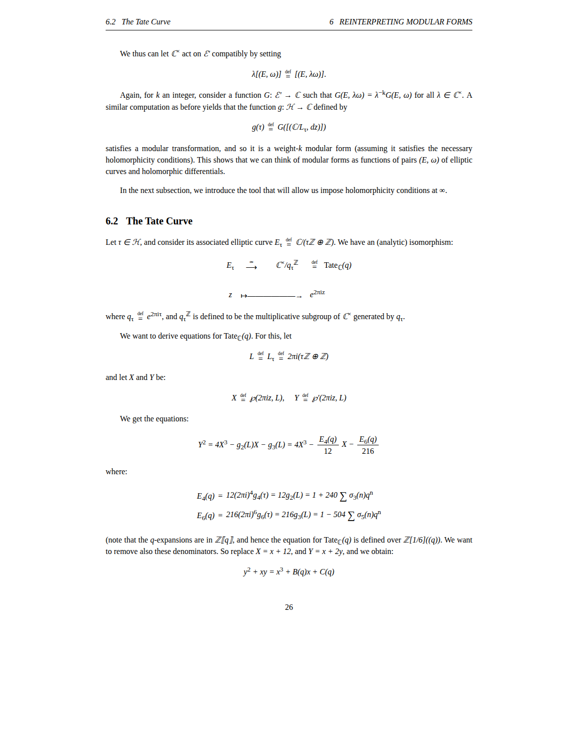6.2 The Tate Curve 6 Reinterpreting modular forms
We thus can let ℂ× act on ℰ′ compatibly by setting
λ[(E, ω)] def= [(E, λω)].
Again, for k an integer, consider a function G: ℰ′ → ℂ such that G(E, λω) = λ−kG(E, ω) for all λ ∈ ℂ×. A similar computation as before yields that the function g: ℋ → ℂ defined by
g(τ) def= G([(ℂ/Lτ, dz)])
satisfies a modular transformation, and so it is a weight-k modular form (assuming it satisfies the necessary holomorphicity conditions). This shows that we can think of modular forms as functions of pairs (E, ω) of elliptic curves and holomorphic differentials.
In the next subsection, we introduce the tool that will allow us impose holomorphicity conditions at ∞.
6.2 The Tate Curve
Let τ ∈ ℋ, and consider its associated elliptic curve Eτ def= ℂ/(τℤ ⊕ ℤ). We have an (analytic) isomorphism:
| E τ | ≃ ⟶ | ℂ × /q τ ℤ | def = | Tate ℂ (q) |
| z | ↦——————→ | e 2πiz |
where qτ def= e2πiτ, and qτℤ is defined to be the multiplicative subgroup of ℂ× generated by qτ.
We want to derive equations for Tateℂ(q). For this, let
L def= Lτ def= 2πi(τℤ ⊕ ℤ)
and let X and Y be:
X def= ℘(2πiz, L), Y def= ℘′(2πiz, L)
We get the equations:
Y2 = 4X3 − g2(L)X − g3(L) = 4X3 − E4(q) 12 X − E6(q) 216
where:
| E 4 (q) | = | 12(2πi) 4 g 4 (τ) = 12g 2 (L) = 1 + 240 ∑ σ 3 (n)q n |
| E 6 (q) | = | 216(2πi) 6 g 6 (τ) = 216g 3 (L) = 1 − 504 ∑ σ 5 (n)q n |
(note that the q-expansions are in ℤ⟦q⟧, and hence the equation for Tateℂ(q) is defined over ℤ[1/6]((q)). We want to remove also these denominators. So replace X = x + 12, and Y = x + 2y, and we obtain:
y2 + xy = x3 + B(q)x + C(q)
26